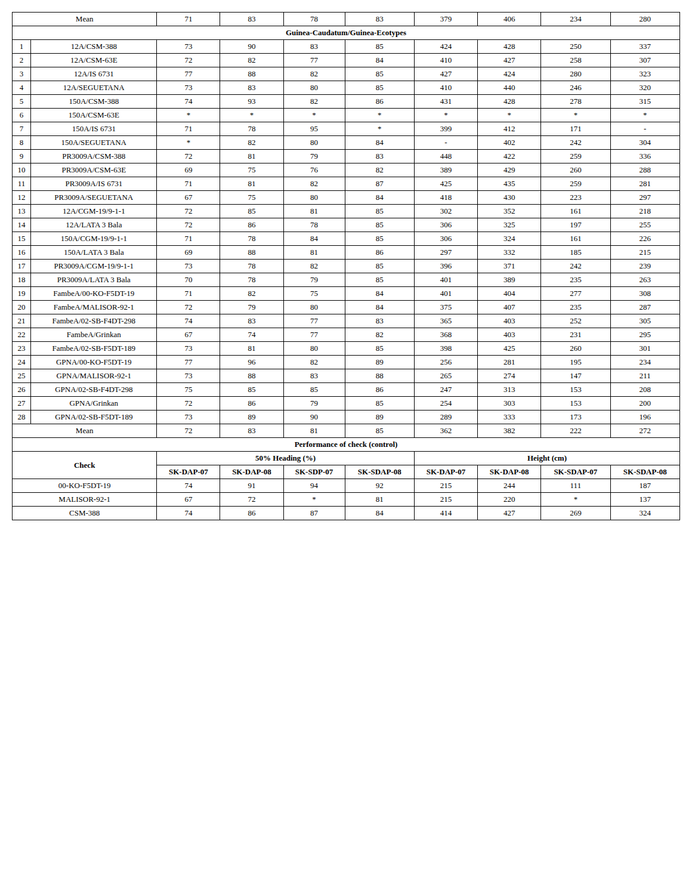| Mean | 71 | 83 | 78 | 83 | 379 | 406 | 234 | 280 |
| Guinea-Caudatum/Guinea-Ecotypes |
| 1 | 12A/CSM-388 | 73 | 90 | 83 | 85 | 424 | 428 | 250 | 337 |
| 2 | 12A/CSM-63E | 72 | 82 | 77 | 84 | 410 | 427 | 258 | 307 |
| 3 | 12A/IS 6731 | 77 | 88 | 82 | 85 | 427 | 424 | 280 | 323 |
| 4 | 12A/SEGUETANA | 73 | 83 | 80 | 85 | 410 | 440 | 246 | 320 |
| 5 | 150A/CSM-388 | 74 | 93 | 82 | 86 | 431 | 428 | 278 | 315 |
| 6 | 150A/CSM-63E | * | * | * | * | * | * | * | * |
| 7 | 150A/IS 6731 | 71 | 78 | 95 | * | 399 | 412 | 171 | - |
| 8 | 150A/SEGUETANA | * | 82 | 80 | 84 | - | 402 | 242 | 304 |
| 9 | PR3009A/CSM-388 | 72 | 81 | 79 | 83 | 448 | 422 | 259 | 336 |
| 10 | PR3009A/CSM-63E | 69 | 75 | 76 | 82 | 389 | 429 | 260 | 288 |
| 11 | PR3009A/IS 6731 | 71 | 81 | 82 | 87 | 425 | 435 | 259 | 281 |
| 12 | PR3009A/SEGUETANA | 67 | 75 | 80 | 84 | 418 | 430 | 223 | 297 |
| 13 | 12A/CGM-19/9-1-1 | 72 | 85 | 81 | 85 | 302 | 352 | 161 | 218 |
| 14 | 12A/LATA 3 Bala | 72 | 86 | 78 | 85 | 306 | 325 | 197 | 255 |
| 15 | 150A/CGM-19/9-1-1 | 71 | 78 | 84 | 85 | 306 | 324 | 161 | 226 |
| 16 | 150A/LATA 3 Bala | 69 | 88 | 81 | 86 | 297 | 332 | 185 | 215 |
| 17 | PR3009A/CGM-19/9-1-1 | 73 | 78 | 82 | 85 | 396 | 371 | 242 | 239 |
| 18 | PR3009A/LATA 3 Bala | 70 | 78 | 79 | 85 | 401 | 389 | 235 | 263 |
| 19 | FambeA/00-KO-F5DT-19 | 71 | 82 | 75 | 84 | 401 | 404 | 277 | 308 |
| 20 | FambeA/MALISOR-92-1 | 72 | 79 | 80 | 84 | 375 | 407 | 235 | 287 |
| 21 | FambeA/02-SB-F4DT-298 | 74 | 83 | 77 | 83 | 365 | 403 | 252 | 305 |
| 22 | FambeA/Grinkan | 67 | 74 | 77 | 82 | 368 | 403 | 231 | 295 |
| 23 | FambeA/02-SB-F5DT-189 | 73 | 81 | 80 | 85 | 398 | 425 | 260 | 301 |
| 24 | GPNA/00-KO-F5DT-19 | 77 | 96 | 82 | 89 | 256 | 281 | 195 | 234 |
| 25 | GPNA/MALISOR-92-1 | 73 | 88 | 83 | 88 | 265 | 274 | 147 | 211 |
| 26 | GPNA/02-SB-F4DT-298 | 75 | 85 | 85 | 86 | 247 | 313 | 153 | 208 |
| 27 | GPNA/Grinkan | 72 | 86 | 79 | 85 | 254 | 303 | 153 | 200 |
| 28 | GPNA/02-SB-F5DT-189 | 73 | 89 | 90 | 89 | 289 | 333 | 173 | 196 |
| Mean | 72 | 83 | 81 | 85 | 362 | 382 | 222 | 272 |
| Performance of check (control) |
| Check | 50% Heading (%) | Height (cm) |
| SK-DAP-07 | SK-DAP-08 | SK-SDP-07 | SK-SDAP-08 | SK-DAP-07 | SK-DAP-08 | SK-SDAP-07 | SK-SDAP-08 |
| 00-KO-F5DT-19 | 74 | 91 | 94 | 92 | 215 | 244 | 111 | 187 |
| MALISOR-92-1 | 67 | 72 | * | 81 | 215 | 220 | * | 137 |
| CSM-388 | 74 | 86 | 87 | 84 | 414 | 427 | 269 | 324 |